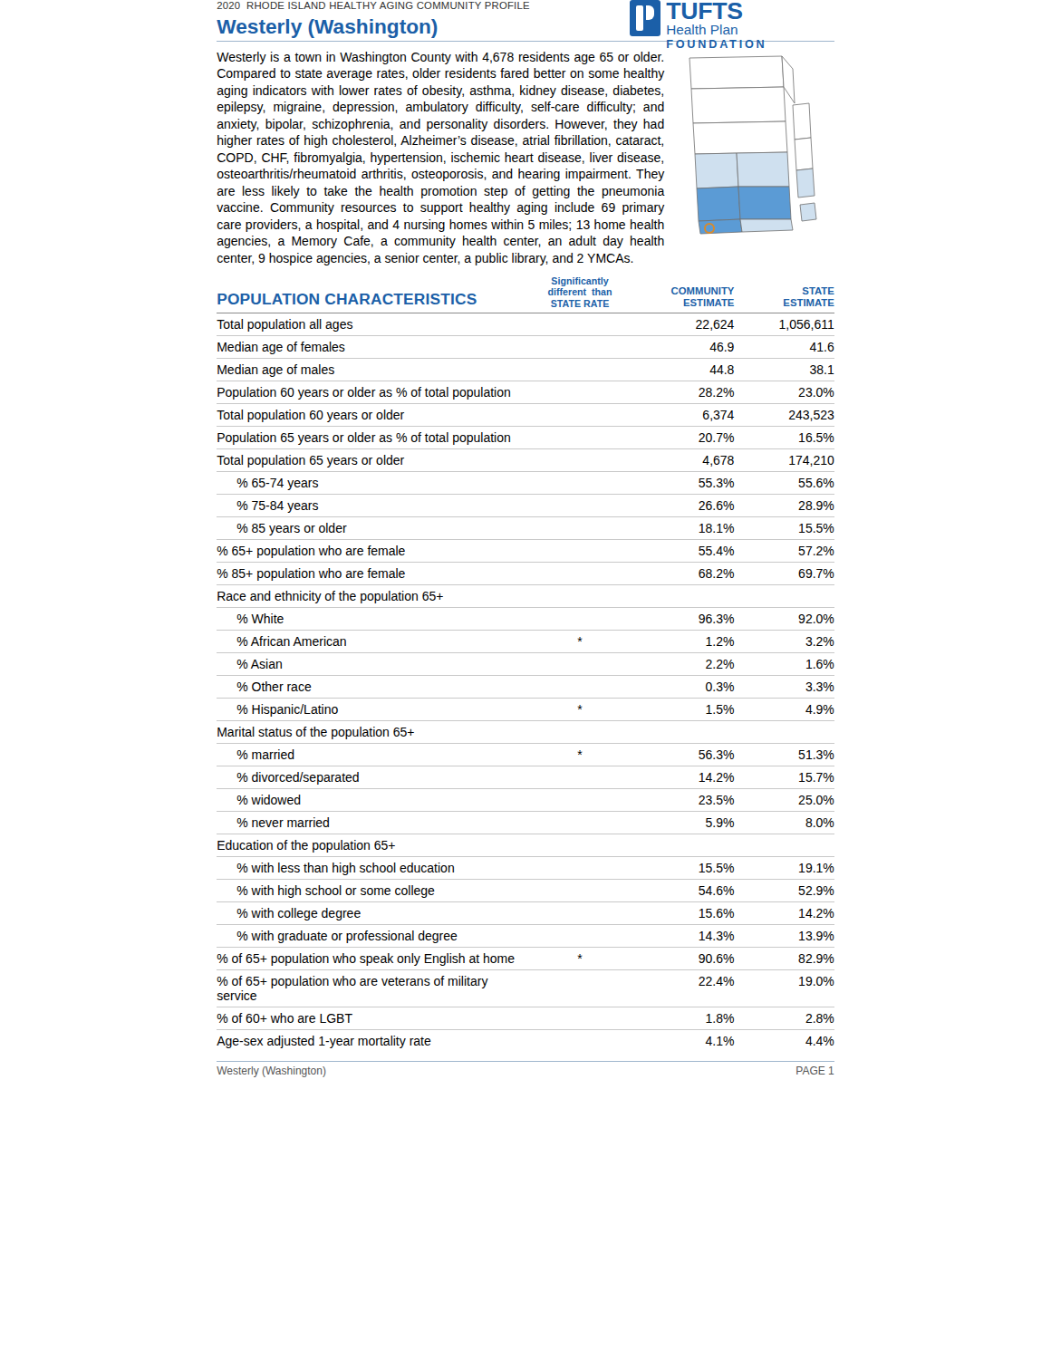TUFTS
Health Plan
FOUNDATION
2020 RHODE ISLAND HEALTHY AGING COMMUNITY PROFILE
Westerly (Washington)
Westerly is a town in Washington County with 4,678 residents age 65 or older. Compared to state average rates, older residents fared better on some healthy aging indicators with lower rates of obesity, asthma, kidney disease, diabetes, epilepsy, migraine, depression, ambulatory difficulty, self-care difficulty; and anxiety, bipolar, schizophrenia, and personality disorders. However, they had higher rates of high cholesterol, Alzheimer’s disease, atrial fibrillation, cataract, COPD, CHF, fibromyalgia, hypertension, ischemic heart disease, liver disease, osteoarthritis/rheumatoid arthritis, osteoporosis, and hearing impairment. They are less likely to take the health promotion step of getting the pneumonia vaccine. Community resources to support healthy aging include 69 primary care providers, a hospital, and 4 nursing homes within 5 miles; 13 home health agencies, a Memory Cafe, a community health center, an adult day health center, 9 hospice agencies, a senior center, a public library, and 2 YMCAs.
| POPULATION CHARACTERISTICS | Significantly different than STATE RATE | COMMUNITY ESTIMATE | STATE ESTIMATE |
| --- | --- | --- | --- |
| Total population all ages | | 22,624 | 1,056,611 |
| Median age of females | | 46.9 | 41.6 |
| Median age of males | | 44.8 | 38.1 |
| Population 60 years or older as % of total population | | 28.2% | 23.0% |
| Total population 60 years or older | | 6,374 | 243,523 |
| Population 65 years or older as % of total population | | 20.7% | 16.5% |
| Total population 65 years or older | | 4,678 | 174,210 |
| % 65-74 years | | 55.3% | 55.6% |
| % 75-84 years | | 26.6% | 28.9% |
| % 85 years or older | | 18.1% | 15.5% |
| % 65+ population who are female | | 55.4% | 57.2% |
| % 85+ population who are female | | 68.2% | 69.7% |
| Race and ethnicity of the population 65+ | | | |
| % White | | 96.3% | 92.0% |
| % African American | * | 1.2% | 3.2% |
| % Asian | | 2.2% | 1.6% |
| % Other race | | 0.3% | 3.3% |
| % Hispanic/Latino | * | 1.5% | 4.9% |
| Marital status of the population 65+ | | | |
| % married | * | 56.3% | 51.3% |
| % divorced/separated | | 14.2% | 15.7% |
| % widowed | | 23.5% | 25.0% |
| % never married | | 5.9% | 8.0% |
| Education of the population 65+ | | | |
| % with less than high school education | | 15.5% | 19.1% |
| % with high school or some college | | 54.6% | 52.9% |
| % with college degree | | 15.6% | 14.2% |
| % with graduate or professional degree | | 14.3% | 13.9% |
| % of 65+ population who speak only English at home | * | 90.6% | 82.9% |
| % of 65+ population who are veterans of military service | | 22.4% | 19.0% |
| % of 60+ who are LGBT | | 1.8% | 2.8% |
| Age-sex adjusted 1-year mortality rate | | 4.1% | 4.4% |
Westerly (Washington) PAGE 1